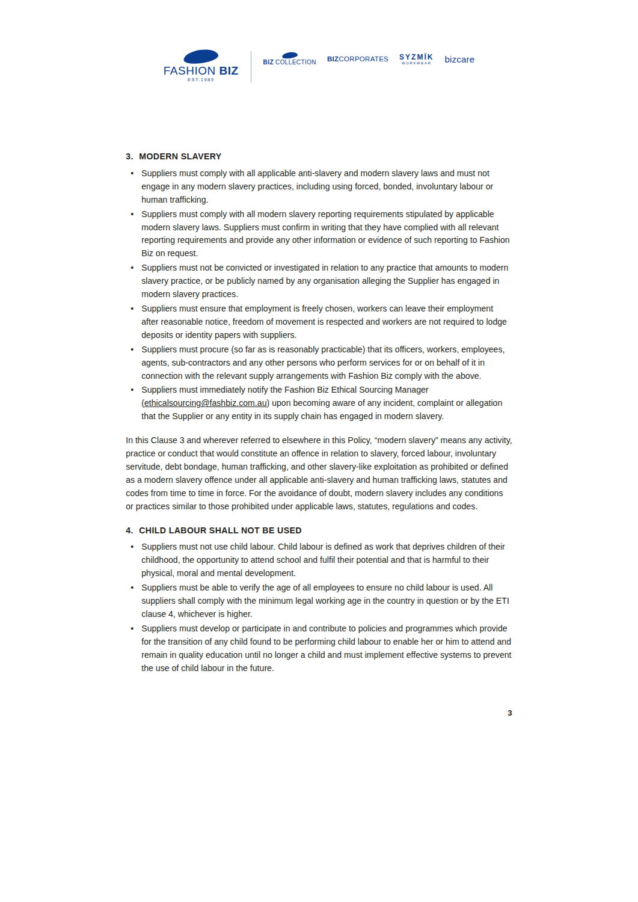FASHION BIZ
EST.1989
BIZ COLLECTION
BIZCORPORATES
SYZMÏK
WORKWEAR
bizcare
3. MODERN SLAVERY
Suppliers must comply with all applicable anti-slavery and modern slavery laws and must not engage in any modern slavery practices, including using forced, bonded, involuntary labour or human trafficking.
Suppliers must comply with all modern slavery reporting requirements stipulated by applicable modern slavery laws. Suppliers must confirm in writing that they have complied with all relevant reporting requirements and provide any other information or evidence of such reporting to Fashion Biz on request.
Suppliers must not be convicted or investigated in relation to any practice that amounts to modern slavery practice, or be publicly named by any organisation alleging the Supplier has engaged in modern slavery practices.
Suppliers must ensure that employment is freely chosen, workers can leave their employment after reasonable notice, freedom of movement is respected and workers are not required to lodge deposits or identity papers with suppliers.
Suppliers must procure (so far as is reasonably practicable) that its officers, workers, employees, agents, sub-contractors and any other persons who perform services for or on behalf of it in connection with the relevant supply arrangements with Fashion Biz comply with the above.
Suppliers must immediately notify the Fashion Biz Ethical Sourcing Manager (ethicalsourcing@fashbiz.com.au) upon becoming aware of any incident, complaint or allegation that the Supplier or any entity in its supply chain has engaged in modern slavery.
In this Clause 3 and wherever referred to elsewhere in this Policy, “modern slavery” means any activity, practice or conduct that would constitute an offence in relation to slavery, forced labour, involuntary servitude, debt bondage, human trafficking, and other slavery-like exploitation as prohibited or defined as a modern slavery offence under all applicable anti-slavery and human trafficking laws, statutes and codes from time to time in force. For the avoidance of doubt, modern slavery includes any conditions or practices similar to those prohibited under applicable laws, statutes, regulations and codes.
4. CHILD LABOUR SHALL NOT BE USED
Suppliers must not use child labour. Child labour is defined as work that deprives children of their childhood, the opportunity to attend school and fulfil their potential and that is harmful to their physical, moral and mental development.
Suppliers must be able to verify the age of all employees to ensure no child labour is used. All suppliers shall comply with the minimum legal working age in the country in question or by the ETI clause 4, whichever is higher.
Suppliers must develop or participate in and contribute to policies and programmes which provide for the transition of any child found to be performing child labour to enable her or him to attend and remain in quality education until no longer a child and must implement effective systems to prevent the use of child labour in the future.
3